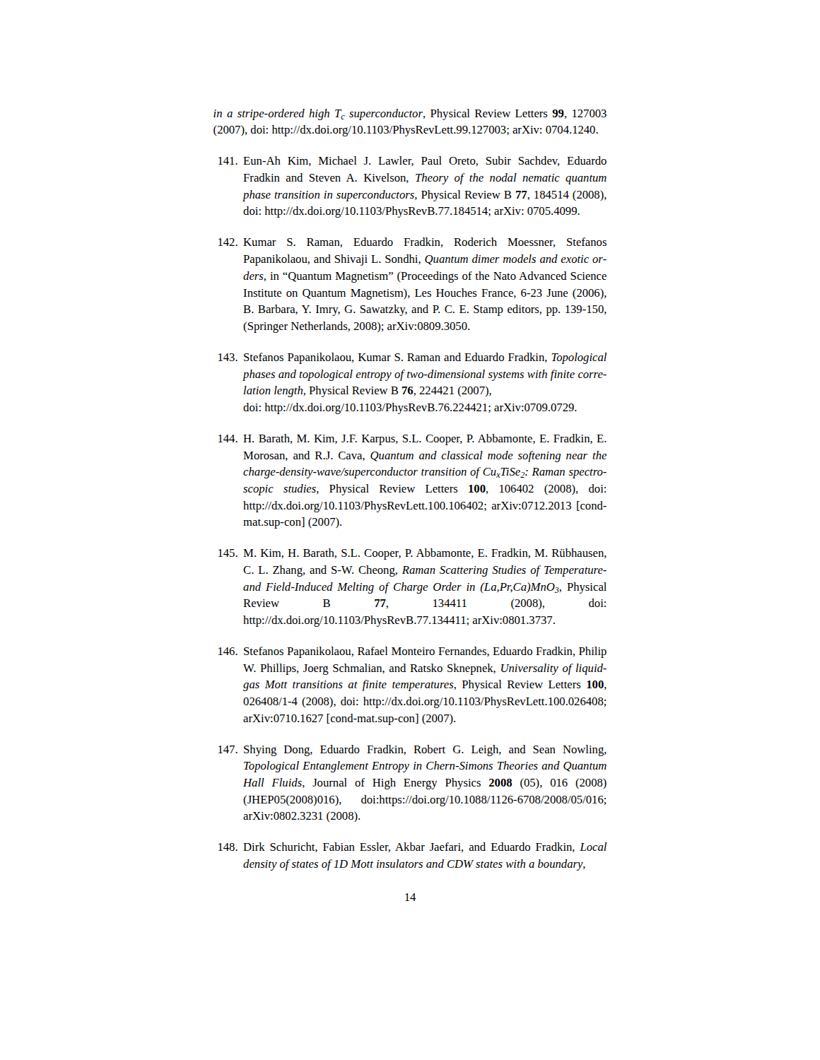in a stripe-ordered high Tc superconductor, Physical Review Letters 99, 127003 (2007), doi: http://dx.doi.org/10.1103/PhysRevLett.99.127003; arXiv: 0704.1240.
141. Eun-Ah Kim, Michael J. Lawler, Paul Oreto, Subir Sachdev, Eduardo Fradkin and Steven A. Kivelson, Theory of the nodal nematic quantum phase transition in superconductors, Physical Review B 77, 184514 (2008), doi: http://dx.doi.org/10.1103/PhysRevB.77.184514; arXiv: 0705.4099.
142. Kumar S. Raman, Eduardo Fradkin, Roderich Moessner, Stefanos Papanikolaou, and Shivaji L. Sondhi, Quantum dimer models and exotic orders, in “Quantum Magnetism” (Proceedings of the Nato Advanced Science Institute on Quantum Magnetism), Les Houches France, 6-23 June (2006), B. Barbara, Y. Imry, G. Sawatzky, and P. C. E. Stamp editors, pp. 139-150, (Springer Netherlands, 2008); arXiv:0809.3050.
143. Stefanos Papanikolaou, Kumar S. Raman and Eduardo Fradkin, Topological phases and topological entropy of two-dimensional systems with finite correlation length, Physical Review B 76, 224421 (2007),
doi: http://dx.doi.org/10.1103/PhysRevB.76.224421; arXiv:0709.0729.
144. H. Barath, M. Kim, J.F. Karpus, S.L. Cooper, P. Abbamonte, E. Fradkin, E. Morosan, and R.J. Cava, Quantum and classical mode softening near the charge-density-wave/superconductor transition of CuxTiSe2: Raman spectroscopic studies, Physical Review Letters 100, 106402 (2008), doi: http://dx.doi.org/10.1103/PhysRevLett.100.106402; arXiv:0712.2013 [cond-mat.sup-con] (2007).
145. M. Kim, H. Barath, S.L. Cooper, P. Abbamonte, E. Fradkin, M. Rübhausen, C. L. Zhang, and S-W. Cheong, Raman Scattering Studies of Temperature- and Field-Induced Melting of Charge Order in (La,Pr,Ca)MnO3, Physical Review B 77, 134411 (2008), doi: http://dx.doi.org/10.1103/PhysRevB.77.134411; arXiv:0801.3737.
146. Stefanos Papanikolaou, Rafael Monteiro Fernandes, Eduardo Fradkin, Philip W. Phillips, Joerg Schmalian, and Ratsko Sknepnek, Universality of liquid-gas Mott transitions at finite temperatures, Physical Review Letters 100, 026408/1-4 (2008), doi: http://dx.doi.org/10.1103/PhysRevLett.100.026408; arXiv:0710.1627 [cond-mat.sup-con] (2007).
147. Shying Dong, Eduardo Fradkin, Robert G. Leigh, and Sean Nowling, Topological Entanglement Entropy in Chern-Simons Theories and Quantum Hall Fluids, Journal of High Energy Physics 2008 (05), 016 (2008) (JHEP05(2008)016), doi:https://doi.org/10.1088/1126-6708/2008/05/016; arXiv:0802.3231 (2008).
148. Dirk Schuricht, Fabian Essler, Akbar Jaefari, and Eduardo Fradkin, Local density of states of 1D Mott insulators and CDW states with a boundary,
14